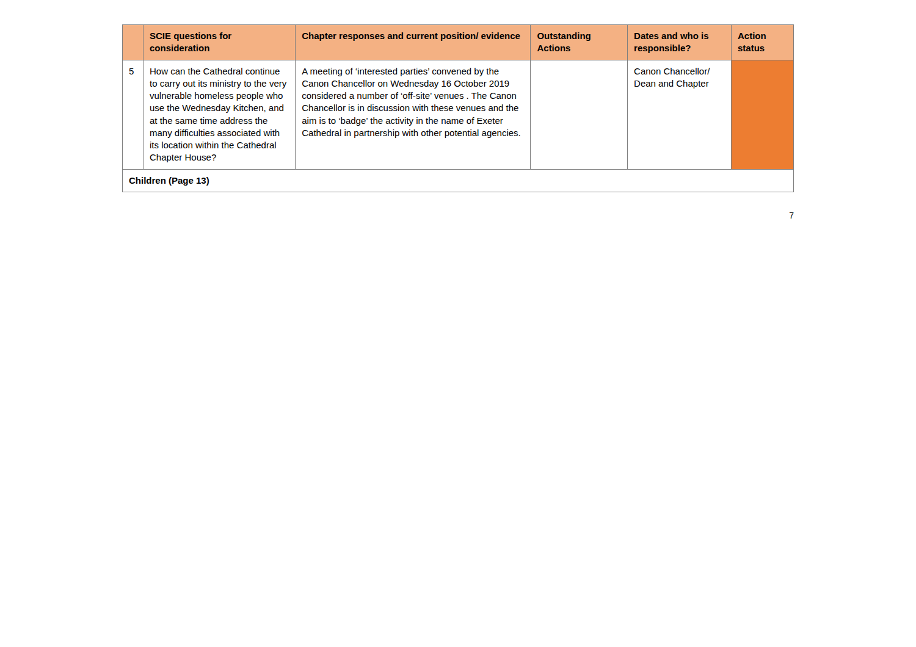| | SCIE questions for consideration | Chapter responses and current position/ evidence | Outstanding Actions | Dates and who is responsible? | Action status |
| --- | --- | --- | --- | --- | --- |
| 5 | How can the Cathedral continue to carry out its ministry to the very vulnerable homeless people who use the Wednesday Kitchen, and at the same time address the many difficulties associated with its location within the Cathedral Chapter House? | A meeting of ‘interested parties’ convened by the Canon Chancellor on Wednesday 16 October 2019 considered a number of ‘off-site’ venues . The Canon Chancellor is in discussion with these venues and the aim is to ‘badge’ the activity in the name of Exeter Cathedral in partnership with other potential agencies. | | Canon Chancellor/ Dean and Chapter | |
| Children (Page 13) |
7